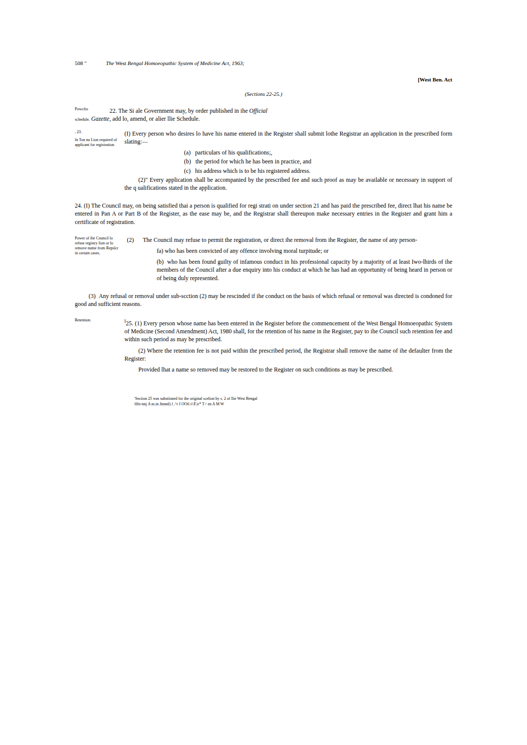508 " The West Bengal Homoeopathic System of Medicine Act, 1963;
[West Ben. Act
(Sections 22-25.)
Powcfto
22. The Si ale Government may, by order published in ihe Official
schedule, Gazette, add lo, amend, or alier llie Schedule.
, 23.
fn Ton na Lion required of applicant for registration.
(I) Every person who desires lo have his name entered in ihe Register shall submit lothe Registrar an application in the prescribed form slating:—
(a) particulars of his qualifications;,
(b) the period for which he has been in practice, and
(c) his address which is to be his registered address.
(2)" Every application shall be accompanied by the prescribed fee and such proof as may be available or necessary in support of the q ualifications stated in the application.
24. (I) The Council may, on being satisfied thai a person is qualified for regi strati on under section 21 and has paid the prescribed fee, direct lhat his name be entered in Pan A or Part B of the Register, as the ease may be, and the Registrar shall thereupon make necessary entries in the Register and grant him a certificate of registration.
Power of ihe Council lo refuse registry lion or lo remove nume from Repslcr in certain cases,
(2) The Council may refuse to permit the registration, or direct ihe removal from ihe Register, the name of any person-
fa) who has been convicted of any offence involving moral turpitude; or
(b) who has been found guilty of infamous conduct in his professional capacity by a majority of at least Iwo-lhirds of ihe members of the Council after a due enquiry into his conduct at which he has had an opportunity of being heard in person or of being duly represented.
(3) Any refusal or removal under sub-scction (2) may be rescinded if ihe conduct on the basis of which refusal or removal was directed is condoned for good and sufficient reasons.
Retention.
l25. (1) Every person whose name has been entered in ihe Register before the commencement of the West Bengal Homoeopathic System of Medicine (Second Amendment) Act, 1980 shall, for the retention of his name in ihe Register, pay to ihe Council such reiention fee and within such period as may be prescribed.
(2) Where the retention fee is not paid within the prescribed period, ihe Registrar shall remove the name of ihe defaulter from the Register:
Provided lhat a name so removed may be restored to the Register on such conditions as may be prescribed.
'Section 25 was substituted for ihe original scelion by s. 2 of llie West Bengal
ffftr-nnj A m.in Jmnnl) f ,^r I OOfi t\\F.ir* T> en A M W